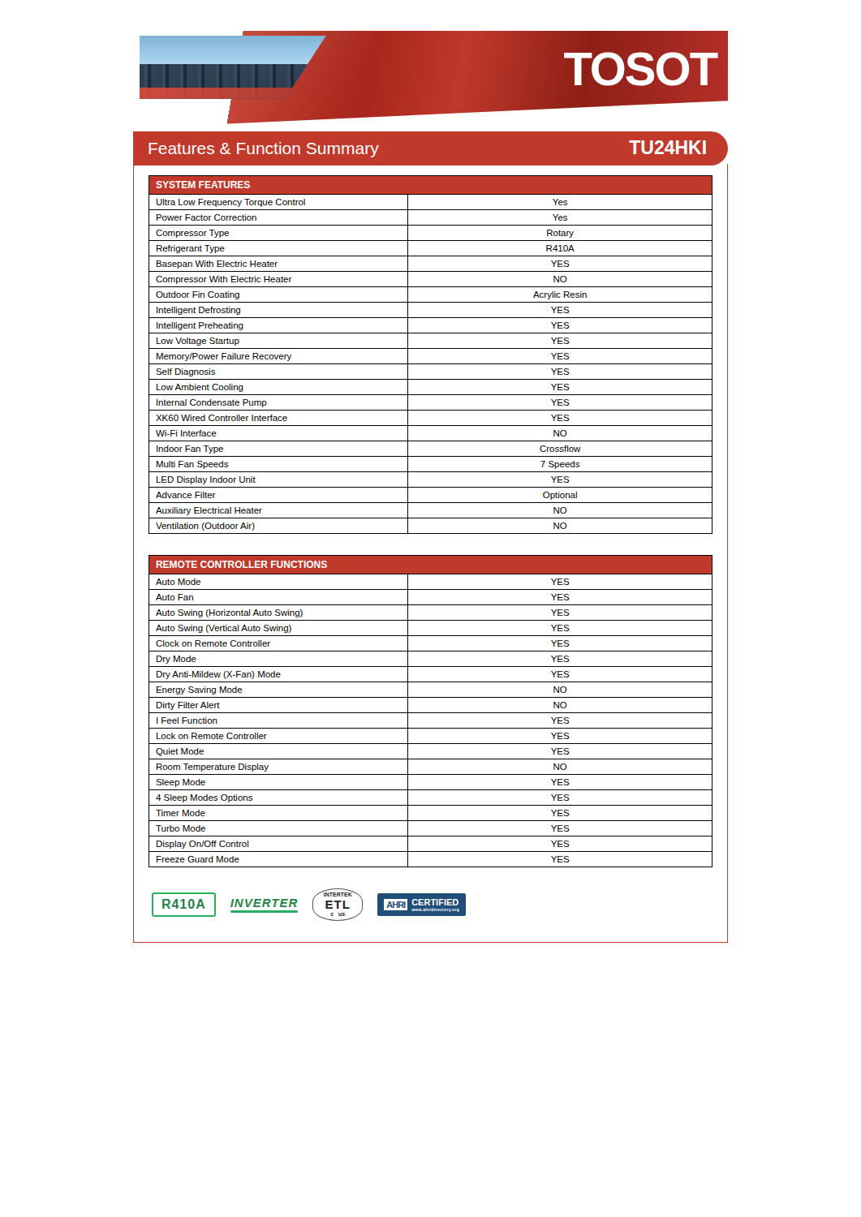TOSOT
Features & Function Summary
TU24HKI
SYSTEM FEATURES
| Ultra Low Frequency Torque Control | Yes |
| Power Factor Correction | Yes |
| Compressor Type | Rotary |
| Refrigerant Type | R410A |
| Basepan With Electric Heater | YES |
| Compressor With Electric Heater | NO |
| Outdoor Fin Coating | Acrylic Resin |
| Intelligent Defrosting | YES |
| Intelligent Preheating | YES |
| Low Voltage Startup | YES |
| Memory/Power Failure Recovery | YES |
| Self Diagnosis | YES |
| Low Ambient Cooling | YES |
| Internal Condensate Pump | YES |
| XK60 Wired Controller Interface | YES |
| Wi-Fi Interface | NO |
| Indoor Fan Type | Crossflow |
| Multi Fan Speeds | 7 Speeds |
| LED Display Indoor Unit | YES |
| Advance Filter | Optional |
| Auxiliary Electrical Heater | NO |
| Ventilation (Outdoor Air) | NO |
REMOTE CONTROLLER FUNCTIONS
| Auto Mode | YES |
| Auto Fan | YES |
| Auto Swing (Horizontal Auto Swing) | YES |
| Auto Swing (Vertical Auto Swing) | YES |
| Clock on Remote Controller | YES |
| Dry Mode | YES |
| Dry Anti-Mildew (X-Fan) Mode | YES |
| Energy Saving Mode | NO |
| Dirty Filter Alert | NO |
| I Feel Function | YES |
| Lock on Remote Controller | YES |
| Quiet Mode | YES |
| Room Temperature Display | NO |
| Sleep Mode | YES |
| 4 Sleep Modes Options | YES |
| Timer Mode | YES |
| Turbo Mode | YES |
| Display On/Off Control | YES |
| Freeze Guard Mode | YES |
R410A INVERTER INTERTEK ETL c us AHRI CERTIFIEDwww.ahridirectory.org